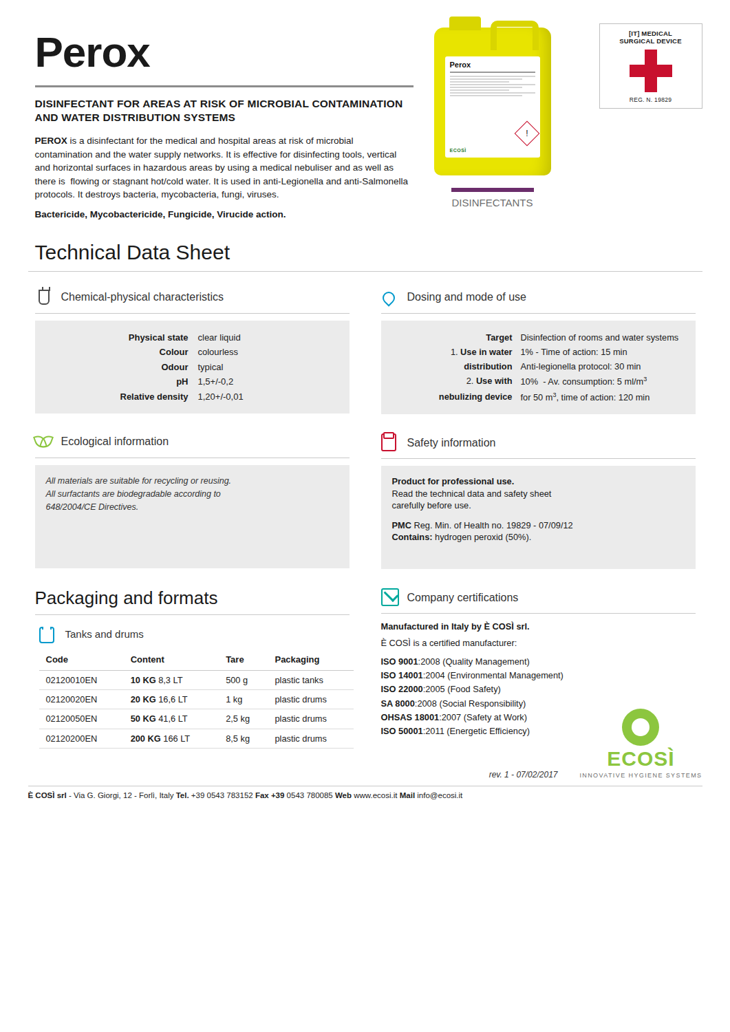Perox
Disinfectant for areas at risk of microbial contamination and water distribution systems
PEROX is a disinfectant for the medical and hospital areas at risk of microbial contamination and the water supply networks. It is effective for disinfecting tools, vertical and horizontal surfaces in hazardous areas by using a medical nebuliser and as well as there is flowing or stagnant hot/cold water. It is used in anti-Legionella and anti-Salmonella protocols. It destroys bacteria, mycobacteria, fungi, viruses.
Bactericide, Mycobactericide, Fungicide, Virucide action.
Perox
!
ECOSÌ
DISINFECTANTS
[IT] MEDICAL
SURGICAL DEVICE
REG. N. 19829
Technical Data Sheet
Chemical-physical characteristics
| Physical state | clear liquid |
| Colour | colourless |
| Odour | typical |
| pH | 1,5+/-0,2 |
| Relative density | 1,20+/-0,01 |
Ecological information
All materials are suitable for recycling or reusing.
All surfactants are biodegradable according to
648/2004/CE Directives.
Packaging and formats
Tanks and drums
| Code | Content | Tare | Packaging |
| --- | --- | --- | --- |
| 02120010EN | 10 KG 8,3 LT | 500 g | plastic tanks |
| 02120020EN | 20 KG 16,6 LT | 1 kg | plastic drums |
| 02120050EN | 50 KG 41,6 LT | 2,5 kg | plastic drums |
| 02120200EN | 200 KG 166 LT | 8,5 kg | plastic drums |
Dosing and mode of use
| Target | Disinfection of rooms and water systems |
| 1. Use in water | 1% - Time of action: 15 min |
| distribution | Anti-legionella protocol: 30 min |
| 2. Use with | 10% - Av. consumption: 5 ml/m 3 |
| nebulizing device | for 50 m 3 , time of action: 120 min |
Safety information
Product for professional use.
Read the technical data and safety sheet
carefully before use.
PMC Reg. Min. of Health no. 19829 - 07/09/12
Contains: hydrogen peroxid (50%).
Company certifications
Manufactured in Italy by È COSÌ srl.
È COSÌ is a certified manufacturer:
ISO 9001:2008 (Quality Management)
ISO 14001:2004 (Environmental Management)
ISO 22000:2005 (Food Safety)
SA 8000:2008 (Social Responsibility)
OHSAS 18001:2007 (Safety at Work)
ISO 50001:2011 (Energetic Efficiency)
rev. 1 - 07/02/2017
ECOSÌ
INNOVATIVE HYGIENE SYSTEMS
È COSÌ srl - Via G. Giorgi, 12 - Forlì, Italy Tel. +39 0543 783152 Fax +39 0543 780085 Web www.ecosi.it Mail info@ecosi.it